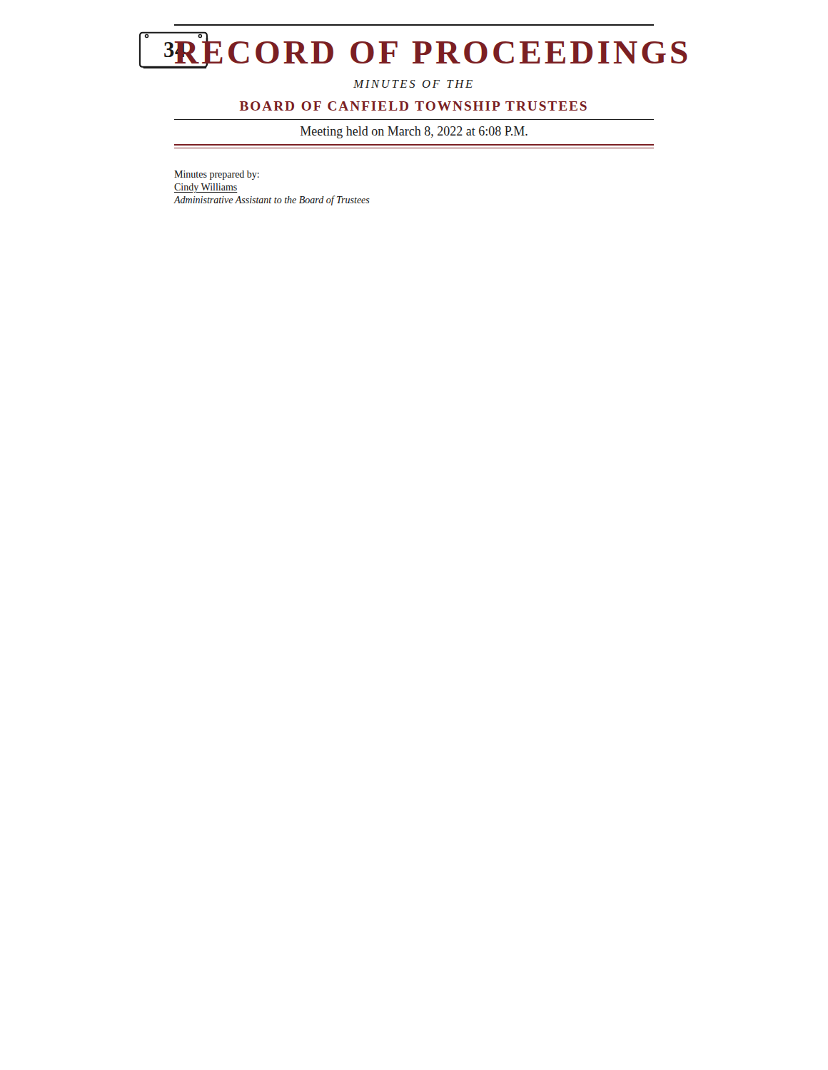34
RECORD OF PROCEEDINGS
MINUTES OF THE
BOARD OF CANFIELD TOWNSHIP TRUSTEES
Meeting held on March 8, 2022 at 6:08 P.M.
Minutes prepared by:
Cindy Williams
Administrative Assistant to the Board of Trustees